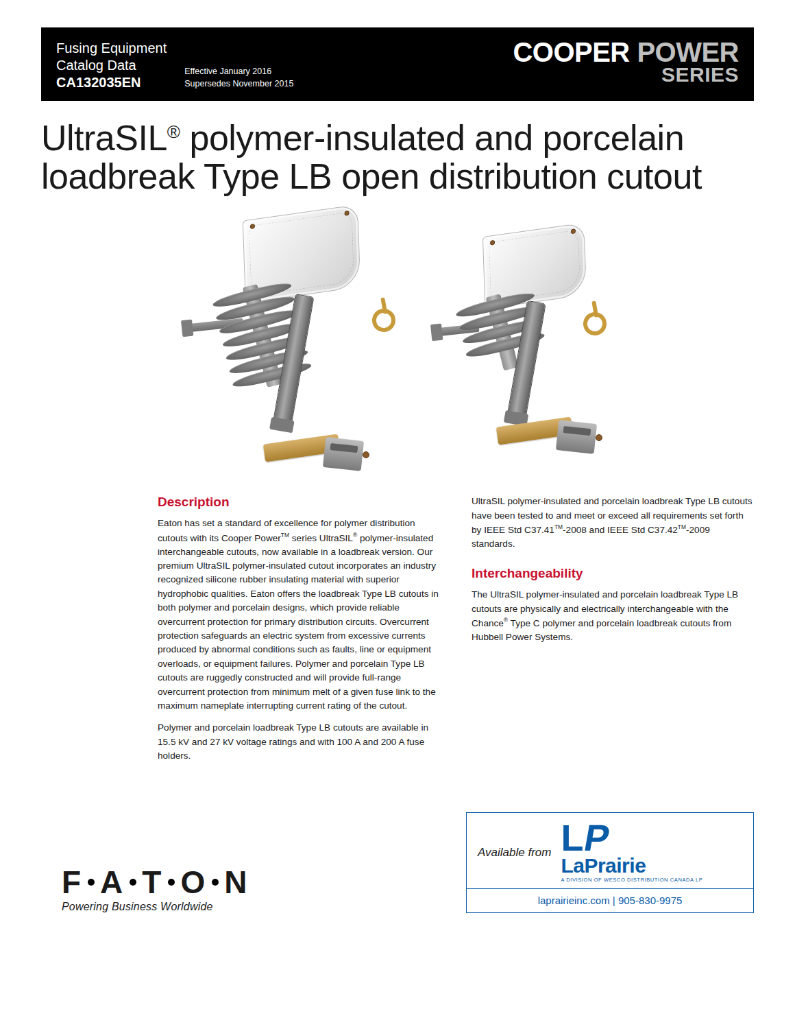Fusing Equipment
Catalog Data
CA132035EN
Effective January 2016
Supersedes November 2015
COOPER POWER
SERIES
UltraSIL® polymer-insulated and porcelain loadbreak Type LB open distribution cutout
Description
Eaton has set a standard of excellence for polymer distribution cutouts with its Cooper PowerTM series UltraSIL® polymer-insulated interchangeable cutouts, now available in a loadbreak version. Our premium UltraSIL polymer-insulated cutout incorporates an industry recognized silicone rubber insulating material with superior hydrophobic qualities. Eaton offers the loadbreak Type LB cutouts in both polymer and porcelain designs, which provide reliable overcurrent protection for primary distribution circuits. Overcurrent protection safeguards an electric system from excessive currents produced by abnormal conditions such as faults, line or equipment overloads, or equipment failures. Polymer and porcelain Type LB cutouts are ruggedly constructed and will provide full-range overcurrent protection from minimum melt of a given fuse link to the maximum nameplate interrupting current rating of the cutout.
Polymer and porcelain loadbreak Type LB cutouts are available in 15.5 kV and 27 kV voltage ratings and with 100 A and 200 A fuse holders.
UltraSIL polymer-insulated and porcelain loadbreak Type LB cutouts have been tested to and meet or exceed all requirements set forth by IEEE Std C37.41TM-2008 and IEEE Std C37.42TM-2009 standards.
Interchangeability
The UltraSIL polymer-insulated and porcelain loadbreak Type LB cutouts are physically and electrically interchangeable with the Chance® Type C polymer and porcelain loadbreak cutouts from Hubbell Power Systems.
F A T O N
Powering Business Worldwide
Available from
LP
LaPrairie
A DIVISION OF WESCO DISTRIBUTION CANADA LP
laprairieinc.com | 905-830-9975